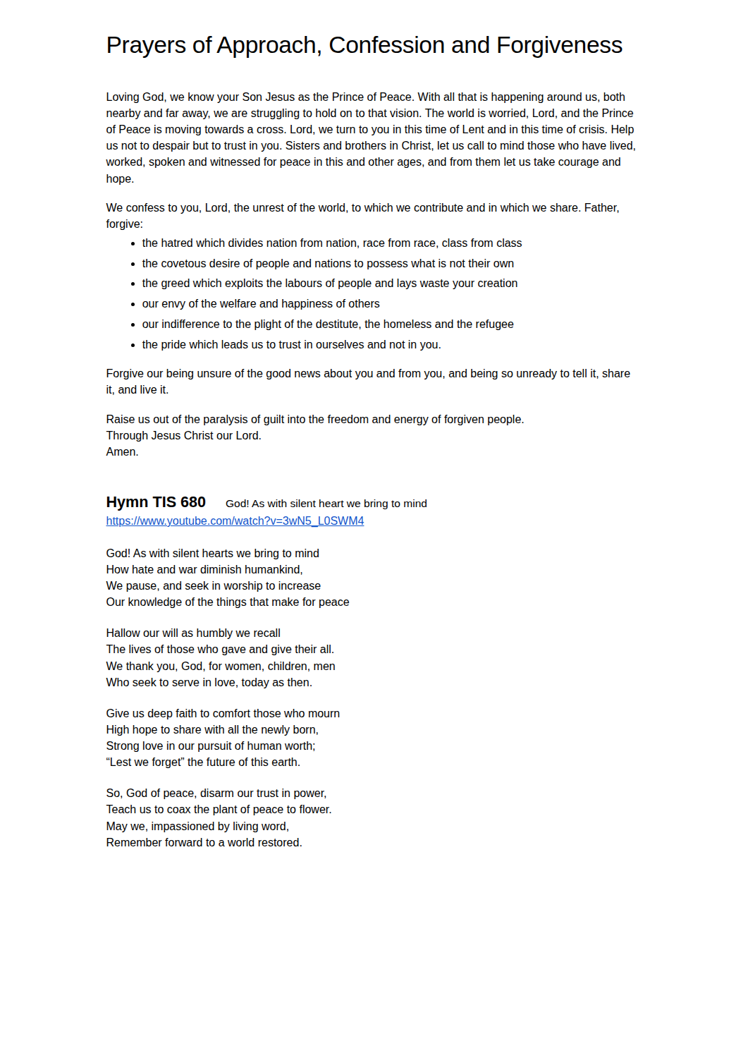Prayers of Approach, Confession and Forgiveness
Loving God, we know your Son Jesus as the Prince of Peace. With all that is happening around us, both nearby and far away, we are struggling to hold on to that vision. The world is worried, Lord, and the Prince of Peace is moving towards a cross. Lord, we turn to you in this time of Lent and in this time of crisis. Help us not to despair but to trust in you. Sisters and brothers in Christ, let us call to mind those who have lived, worked, spoken and witnessed for peace in this and other ages, and from them let us take courage and hope.
We confess to you, Lord, the unrest of the world, to which we contribute and in which we share. Father, forgive:
the hatred which divides nation from nation, race from race, class from class
the covetous desire of people and nations to possess what is not their own
the greed which exploits the labours of people and lays waste your creation
our envy of the welfare and happiness of others
our indifference to the plight of the destitute, the homeless and the refugee
the pride which leads us to trust in ourselves and not in you.
Forgive our being unsure of the good news about you and from you, and being so unready to tell it, share it, and live it.
Raise us out of the paralysis of guilt into the freedom and energy of forgiven people.
Through Jesus Christ our Lord.
Amen.
Hymn TIS 680 God! As with silent heart we bring to mind
https://www.youtube.com/watch?v=3wN5_L0SWM4
God! As with silent hearts we bring to mind
How hate and war diminish humankind,
We pause, and seek in worship to increase
Our knowledge of the things that make for peace
Hallow our will as humbly we recall
The lives of those who gave and give their all.
We thank you, God, for women, children, men
Who seek to serve in love, today as then.
Give us deep faith to comfort those who mourn
High hope to share with all the newly born,
Strong love in our pursuit of human worth;
“Lest we forget” the future of this earth.
So, God of peace, disarm our trust in power,
Teach us to coax the plant of peace to flower.
May we, impassioned by living word,
Remember forward to a world restored.